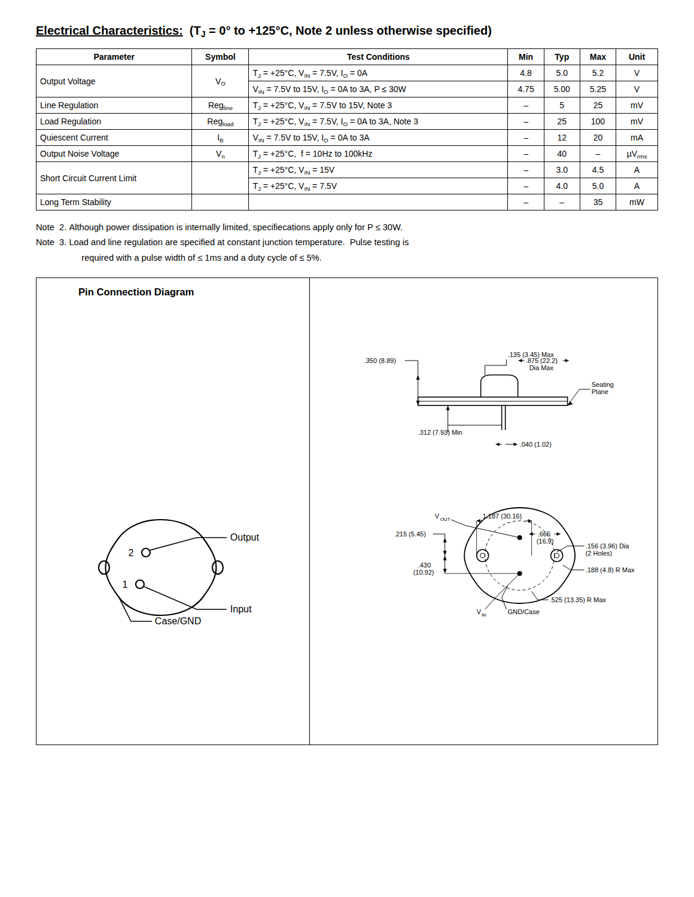Electrical Characteristics: (TJ = 0° to +125°C, Note 2 unless otherwise specified)
| Parameter | Symbol | Test Conditions | Min | Typ | Max | Unit |
| --- | --- | --- | --- | --- | --- | --- |
| Output Voltage | V O | T J = +25°C, V IN = 7.5V, I O = 0A | 4.8 | 5.0 | 5.2 | V |
| V IN = 7.5V to 15V, I O = 0A to 3A, P ≤ 30W | 4.75 | 5.00 | 5.25 | V |
| Line Regulation | Reg line | T J = +25°C, V IN = 7.5V to 15V, Note 3 | – | 5 | 25 | mV |
| Load Regulation | Reg load | T J = +25°C, V IN = 7.5V, I O = 0A to 3A, Note 3 | – | 25 | 100 | mV |
| Quiescent Current | I B | V IN = 7.5V to 15V, I O = 0A to 3A | – | 12 | 20 | mA |
| Output Noise Voltage | V n | T J = +25°C, f = 10Hz to 100kHz | – | 40 | – | µV rms |
| Short Circuit Current Limit | | T J = +25°C, V IN = 15V | – | 3.0 | 4.5 | A |
| T J = +25°C, V IN = 7.5V | – | 4.0 | 5.0 | A |
| Long Term Stability | | | – | – | 35 | mW |
Note 2. Although power dissipation is internally limited, specifiecations apply only for P ≤ 30W.
Note 3. Load and line regulation are specified at constant junction temperature. Pulse testing is
required with a pulse width of ≤ 1ms and a duty cycle of ≤ 5%.
Pin Connection Diagram
2 1 Output Input Case/GND
.135 (3.45) Max .875 (22.2) Dia Max .350 (8.89) Seating Plane .312 (7.93) Min .040 (1.02) V OUT 1.187 (30.16) .215 (5.45) .665 (16.9) .430 (10.92) .156 (3.96) Dia (2 Holes) .188 (4.8) R Max .525 (13.35) R Max V IN GND/Case